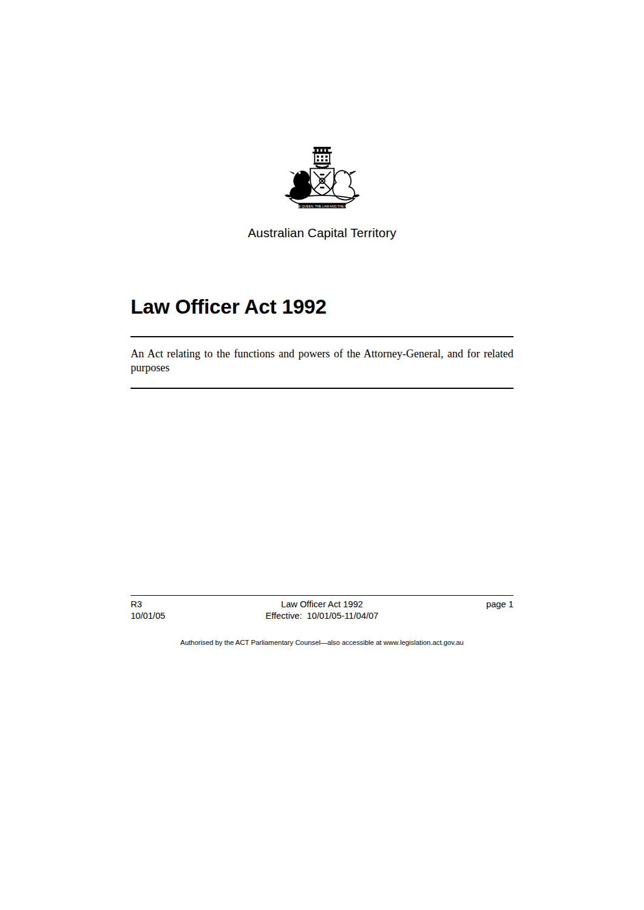FOR THE QUEEN, THE LAW AND THE PEOPLE
Australian Capital Territory
Law Officer Act 1992
An Act relating to the functions and powers of the Attorney-General, and for related purposes
| R3 10/01/05 | Law Officer Act 1992 Effective: 10/01/05-11/04/07 | page 1 |
Authorised by the ACT Parliamentary Counsel—also accessible at www.legislation.act.gov.au